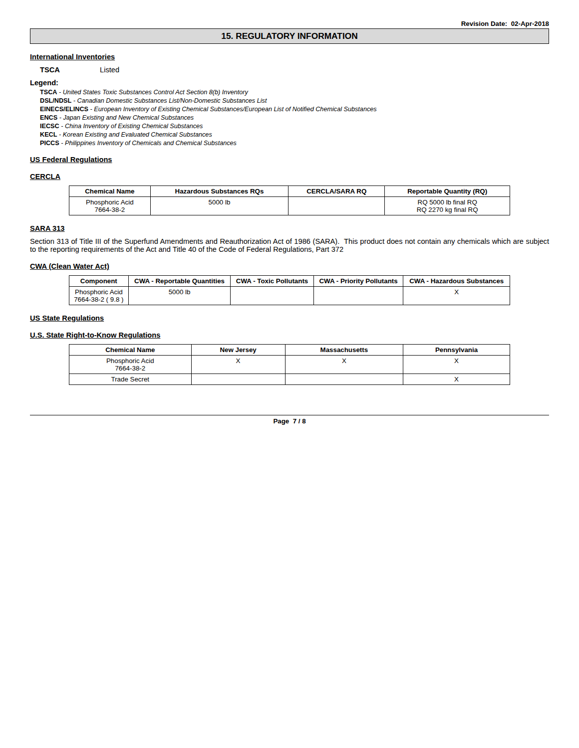Revision Date: 02-Apr-2018
15. REGULATORY INFORMATION
International Inventories
TSCAListed
Legend:
TSCA - United States Toxic Substances Control Act Section 8(b) Inventory
DSL/NDSL - Canadian Domestic Substances List/Non-Domestic Substances List
EINECS/ELINCS - European Inventory of Existing Chemical Substances/European List of Notified Chemical Substances
ENCS - Japan Existing and New Chemical Substances
IECSC - China Inventory of Existing Chemical Substances
KECL - Korean Existing and Evaluated Chemical Substances
PICCS - Philippines Inventory of Chemicals and Chemical Substances
US Federal Regulations
CERCLA
| Chemical Name | Hazardous Substances RQs | CERCLA/SARA RQ | Reportable Quantity (RQ) |
| --- | --- | --- | --- |
| Phosphoric Acid 7664-38-2 | 5000 lb | | RQ 5000 lb final RQ RQ 2270 kg final RQ |
SARA 313
Section 313 of Title III of the Superfund Amendments and Reauthorization Act of 1986 (SARA). This product does not contain any chemicals which are subject to the reporting requirements of the Act and Title 40 of the Code of Federal Regulations, Part 372
CWA (Clean Water Act)
| Component | CWA - Reportable Quantities | CWA - Toxic Pollutants | CWA - Priority Pollutants | CWA - Hazardous Substances |
| --- | --- | --- | --- | --- |
| Phosphoric Acid 7664-38-2 ( 9.8 ) | 5000 lb | | | X |
US State Regulations
U.S. State Right-to-Know Regulations
| Chemical Name | New Jersey | Massachusetts | Pennsylvania |
| --- | --- | --- | --- |
| Phosphoric Acid 7664-38-2 | X | X | X |
| Trade Secret | | | X |
Page 7 / 8